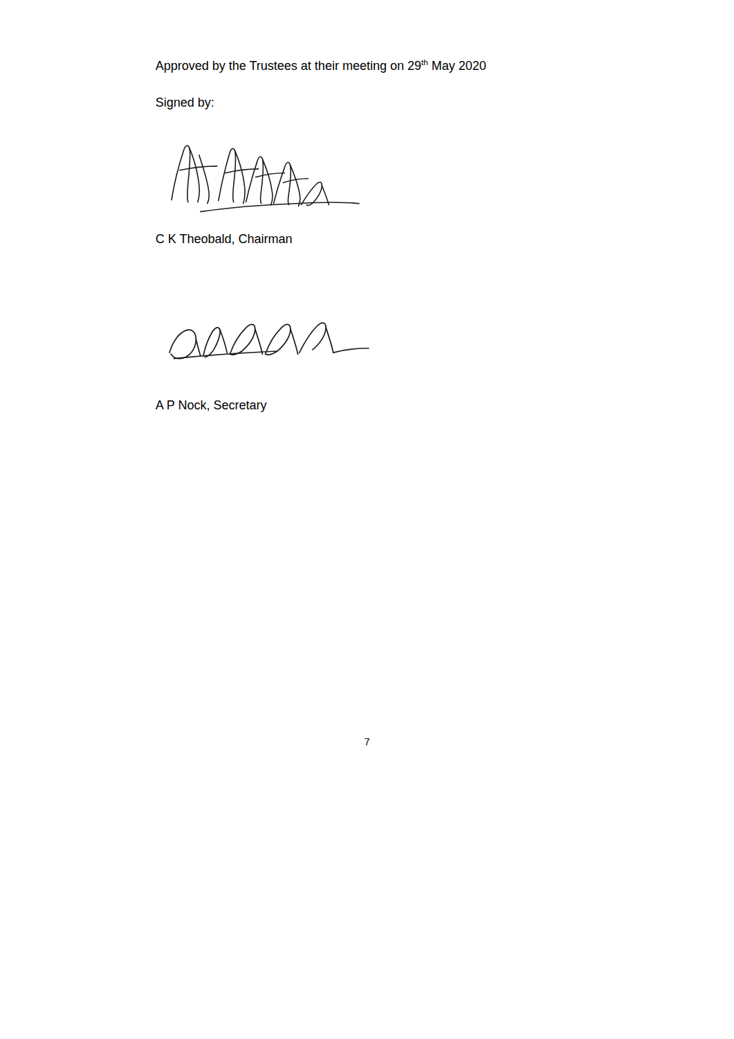Approved by the Trustees at their meeting on 29th May 2020
Signed by:
C K Theobald, Chairman
A P Nock, Secretary
7